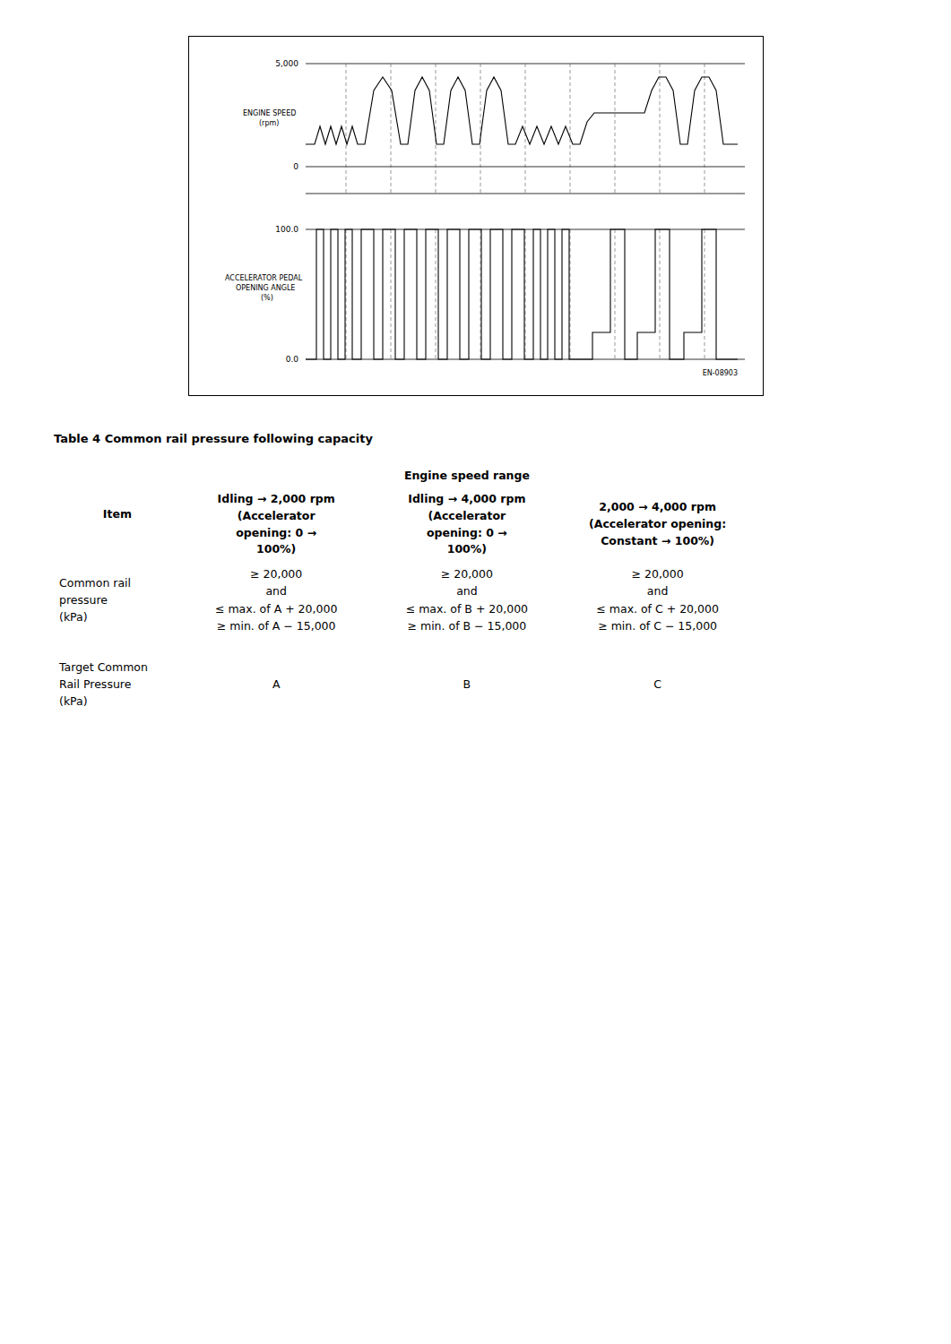5,000 0 ENGINE SPEED (rpm) 100.0 0.0 ACCELERATOR PEDAL OPENING ANGLE (%) EN-08903
Table 4 Common rail pressure following capacity
| Item | Engine speed range |
| --- | --- |
| Idling → 2,000 rpm (Accelerator opening: 0 → 100%) | Idling → 4,000 rpm (Accelerator opening: 0 → 100%) | 2,000 → 4,000 rpm (Accelerator opening: Constant → 100%) |
| Common rail pressure (kPa) | ≥ 20,000 and ≤ max. of A + 20,000 ≥ min. of A − 15,000 | ≥ 20,000 and ≤ max. of B + 20,000 ≥ min. of B − 15,000 | ≥ 20,000 and ≤ max. of C + 20,000 ≥ min. of C − 15,000 |
| Target Common Rail Pressure (kPa) | A | B | C |